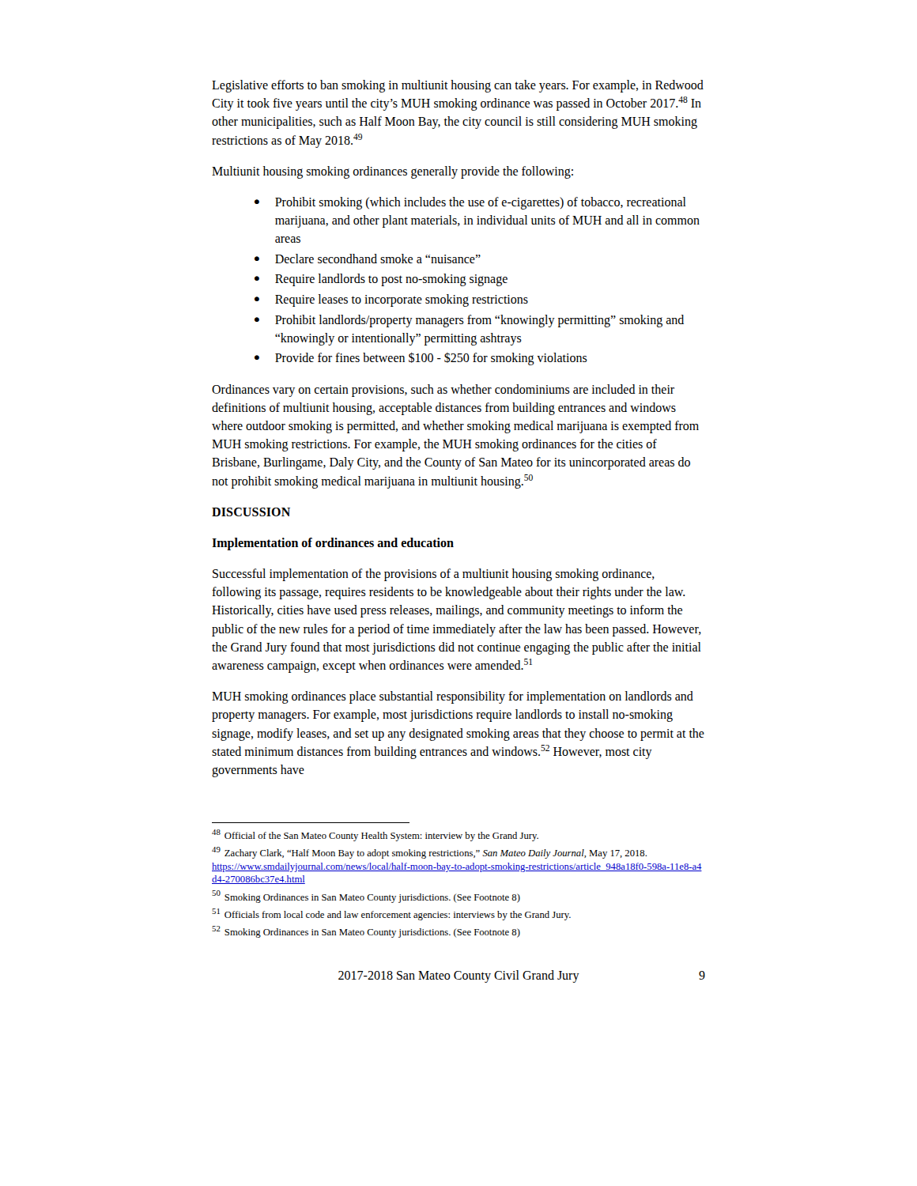Legislative efforts to ban smoking in multiunit housing can take years. For example, in Redwood City it took five years until the city’s MUH smoking ordinance was passed in October 2017.48 In other municipalities, such as Half Moon Bay, the city council is still considering MUH smoking restrictions as of May 2018.49
Multiunit housing smoking ordinances generally provide the following:
Prohibit smoking (which includes the use of e-cigarettes) of tobacco, recreational marijuana, and other plant materials, in individual units of MUH and all in common areas
Declare secondhand smoke a “nuisance”
Require landlords to post no-smoking signage
Require leases to incorporate smoking restrictions
Prohibit landlords/property managers from “knowingly permitting” smoking and “knowingly or intentionally” permitting ashtrays
Provide for fines between $100 - $250 for smoking violations
Ordinances vary on certain provisions, such as whether condominiums are included in their definitions of multiunit housing, acceptable distances from building entrances and windows where outdoor smoking is permitted, and whether smoking medical marijuana is exempted from MUH smoking restrictions. For example, the MUH smoking ordinances for the cities of Brisbane, Burlingame, Daly City, and the County of San Mateo for its unincorporated areas do not prohibit smoking medical marijuana in multiunit housing.50
DISCUSSION
Implementation of ordinances and education
Successful implementation of the provisions of a multiunit housing smoking ordinance, following its passage, requires residents to be knowledgeable about their rights under the law. Historically, cities have used press releases, mailings, and community meetings to inform the public of the new rules for a period of time immediately after the law has been passed. However, the Grand Jury found that most jurisdictions did not continue engaging the public after the initial awareness campaign, except when ordinances were amended.51
MUH smoking ordinances place substantial responsibility for implementation on landlords and property managers. For example, most jurisdictions require landlords to install no-smoking signage, modify leases, and set up any designated smoking areas that they choose to permit at the stated minimum distances from building entrances and windows.52 However, most city governments have
48 Official of the San Mateo County Health System: interview by the Grand Jury.
49 Zachary Clark, “Half Moon Bay to adopt smoking restrictions,” San Mateo Daily Journal, May 17, 2018.
https://www.smdailyjournal.com/news/local/half-moon-bay-to-adopt-smoking-restrictions/article_948a18f0-598a-11e8-a4d4-270086bc37e4.html
50 Smoking Ordinances in San Mateo County jurisdictions. (See Footnote 8)
51 Officials from local code and law enforcement agencies: interviews by the Grand Jury.
52 Smoking Ordinances in San Mateo County jurisdictions. (See Footnote 8)
2017-2018 San Mateo County Civil Grand Jury
9